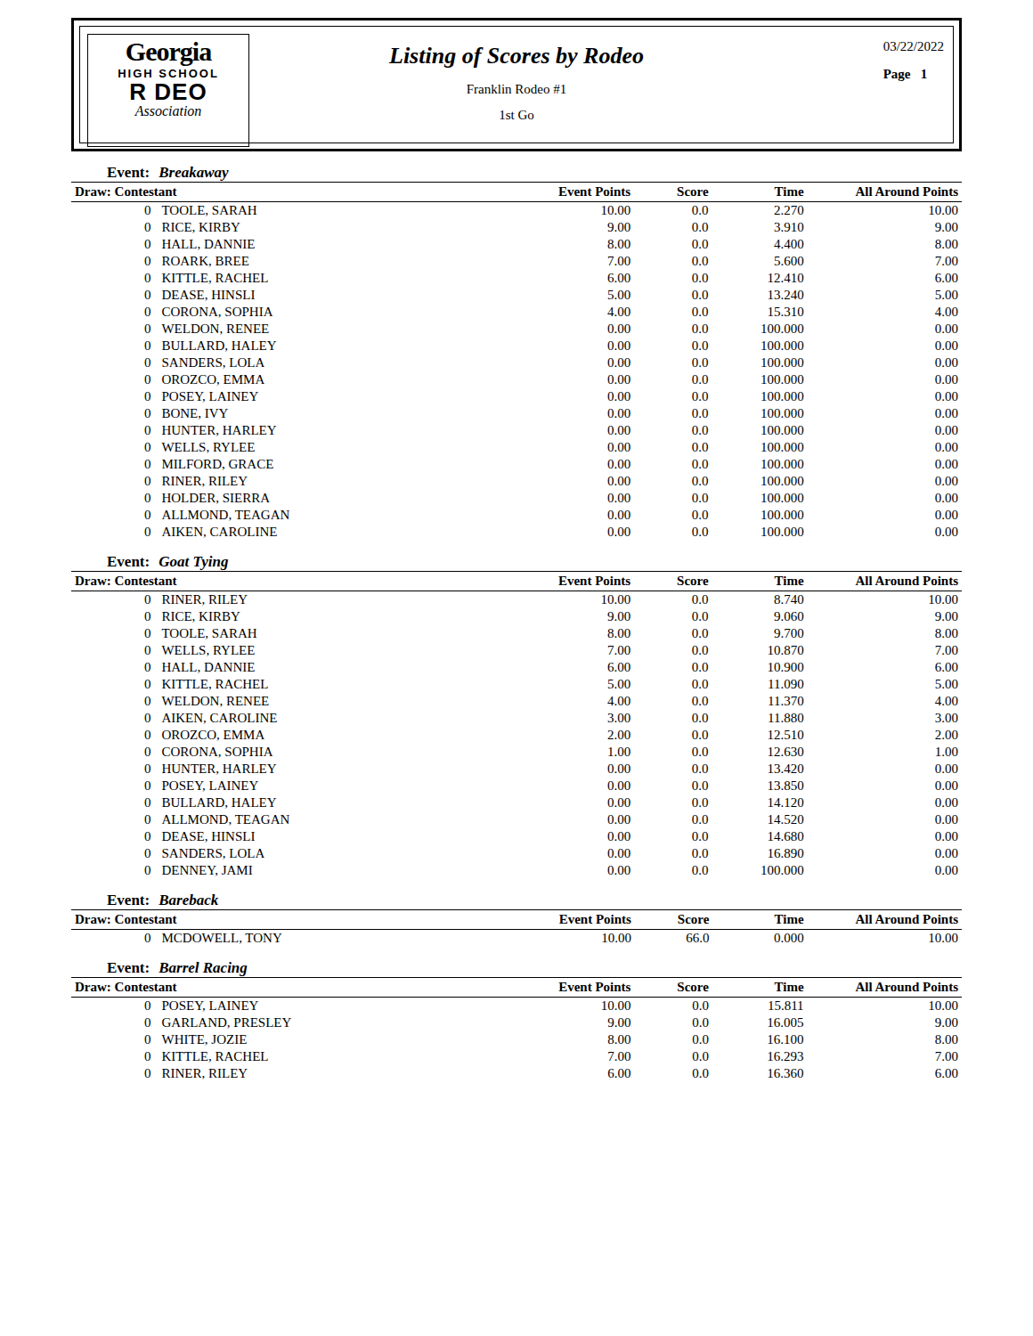Georgia
HIGH SCHOOL
R DEO
Association
Listing of Scores by Rodeo
Franklin Rodeo #1
1st Go
03/22/2022
Page 1
Event:Breakaway
| Draw: Contestant | Event Points | Score | Time | All Around Points |
| --- | --- | --- | --- | --- |
| 0 | TOOLE, SARAH | 10.00 | 0.0 | 2.270 | 10.00 |
| 0 | RICE, KIRBY | 9.00 | 0.0 | 3.910 | 9.00 |
| 0 | HALL, DANNIE | 8.00 | 0.0 | 4.400 | 8.00 |
| 0 | ROARK, BREE | 7.00 | 0.0 | 5.600 | 7.00 |
| 0 | KITTLE, RACHEL | 6.00 | 0.0 | 12.410 | 6.00 |
| 0 | DEASE, HINSLI | 5.00 | 0.0 | 13.240 | 5.00 |
| 0 | CORONA, SOPHIA | 4.00 | 0.0 | 15.310 | 4.00 |
| 0 | WELDON, RENEE | 0.00 | 0.0 | 100.000 | 0.00 |
| 0 | BULLARD, HALEY | 0.00 | 0.0 | 100.000 | 0.00 |
| 0 | SANDERS, LOLA | 0.00 | 0.0 | 100.000 | 0.00 |
| 0 | OROZCO, EMMA | 0.00 | 0.0 | 100.000 | 0.00 |
| 0 | POSEY, LAINEY | 0.00 | 0.0 | 100.000 | 0.00 |
| 0 | BONE, IVY | 0.00 | 0.0 | 100.000 | 0.00 |
| 0 | HUNTER, HARLEY | 0.00 | 0.0 | 100.000 | 0.00 |
| 0 | WELLS, RYLEE | 0.00 | 0.0 | 100.000 | 0.00 |
| 0 | MILFORD, GRACE | 0.00 | 0.0 | 100.000 | 0.00 |
| 0 | RINER, RILEY | 0.00 | 0.0 | 100.000 | 0.00 |
| 0 | HOLDER, SIERRA | 0.00 | 0.0 | 100.000 | 0.00 |
| 0 | ALLMOND, TEAGAN | 0.00 | 0.0 | 100.000 | 0.00 |
| 0 | AIKEN, CAROLINE | 0.00 | 0.0 | 100.000 | 0.00 |
Event:Goat Tying
| Draw: Contestant | Event Points | Score | Time | All Around Points |
| --- | --- | --- | --- | --- |
| 0 | RINER, RILEY | 10.00 | 0.0 | 8.740 | 10.00 |
| 0 | RICE, KIRBY | 9.00 | 0.0 | 9.060 | 9.00 |
| 0 | TOOLE, SARAH | 8.00 | 0.0 | 9.700 | 8.00 |
| 0 | WELLS, RYLEE | 7.00 | 0.0 | 10.870 | 7.00 |
| 0 | HALL, DANNIE | 6.00 | 0.0 | 10.900 | 6.00 |
| 0 | KITTLE, RACHEL | 5.00 | 0.0 | 11.090 | 5.00 |
| 0 | WELDON, RENEE | 4.00 | 0.0 | 11.370 | 4.00 |
| 0 | AIKEN, CAROLINE | 3.00 | 0.0 | 11.880 | 3.00 |
| 0 | OROZCO, EMMA | 2.00 | 0.0 | 12.510 | 2.00 |
| 0 | CORONA, SOPHIA | 1.00 | 0.0 | 12.630 | 1.00 |
| 0 | HUNTER, HARLEY | 0.00 | 0.0 | 13.420 | 0.00 |
| 0 | POSEY, LAINEY | 0.00 | 0.0 | 13.850 | 0.00 |
| 0 | BULLARD, HALEY | 0.00 | 0.0 | 14.120 | 0.00 |
| 0 | ALLMOND, TEAGAN | 0.00 | 0.0 | 14.520 | 0.00 |
| 0 | DEASE, HINSLI | 0.00 | 0.0 | 14.680 | 0.00 |
| 0 | SANDERS, LOLA | 0.00 | 0.0 | 16.890 | 0.00 |
| 0 | DENNEY, JAMI | 0.00 | 0.0 | 100.000 | 0.00 |
Event:Bareback
| Draw: Contestant | Event Points | Score | Time | All Around Points |
| --- | --- | --- | --- | --- |
| 0 | MCDOWELL, TONY | 10.00 | 66.0 | 0.000 | 10.00 |
Event:Barrel Racing
| Draw: Contestant | Event Points | Score | Time | All Around Points |
| --- | --- | --- | --- | --- |
| 0 | POSEY, LAINEY | 10.00 | 0.0 | 15.811 | 10.00 |
| 0 | GARLAND, PRESLEY | 9.00 | 0.0 | 16.005 | 9.00 |
| 0 | WHITE, JOZIE | 8.00 | 0.0 | 16.100 | 8.00 |
| 0 | KITTLE, RACHEL | 7.00 | 0.0 | 16.293 | 7.00 |
| 0 | RINER, RILEY | 6.00 | 0.0 | 16.360 | 6.00 |